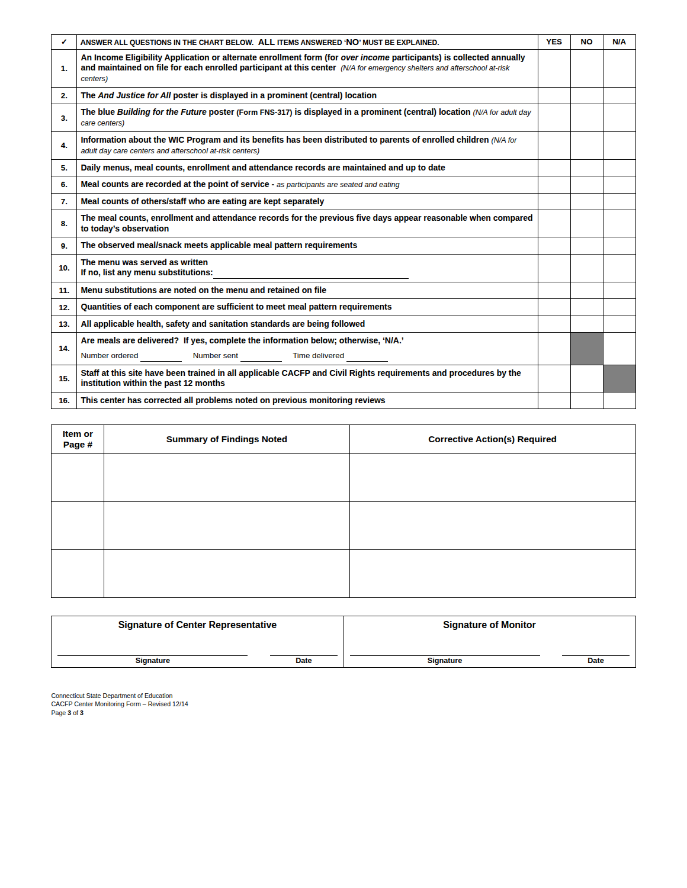| ✓ | A NSWER ALL QUESTIONS IN THE CHART BELOW. ALL ITEMS ANSWERED ‘ NO ’ MUST BE EXPLAINED. | YES | NO | N/A |
| --- | --- | --- | --- | --- |
| 1. | An Income Eligibility Application or alternate enrollment form (for over income participants) is collected annually and maintained on file for each enrolled participant at this center (N/A for emergency shelters and afterschool at-risk centers) | | | |
| 2. | The And Justice for All poster is displayed in a prominent (central) location | | | |
| 3. | The blue Building for the Future poster (Form FNS-317) is displayed in a prominent (central) location (N/A for adult day care centers) | | | |
| 4. | Information about the WIC Program and its benefits has been distributed to parents of enrolled children (N/A for adult day care centers and afterschool at-risk centers) | | | |
| 5. | Daily menus, meal counts, enrollment and attendance records are maintained and up to date | | | |
| 6. | Meal counts are recorded at the point of service - as participants are seated and eating | | | |
| 7. | Meal counts of others/staff who are eating are kept separately | | | |
| 8. | The meal counts, enrollment and attendance records for the previous five days appear reasonable when compared to today’s observation | | | |
| 9. | The observed meal/snack meets applicable meal pattern requirements | | | |
| 10. | The menu was served as written If no, list any menu substitutions: | | | |
| 11. | Menu substitutions are noted on the menu and retained on file | | | |
| 12. | Quantities of each component are sufficient to meet meal pattern requirements | | | |
| 13. | All applicable health, safety and sanitation standards are being followed | | | |
| 14. | Are meals are delivered? If yes, complete the information below; otherwise, ‘N/A.’ Number ordered Number sent Time delivered | | | |
| 15. | Staff at this site have been trained in all applicable CACFP and Civil Rights requirements and procedures by the institution within the past 12 months | | | |
| 16. | This center has corrected all problems noted on previous monitoring reviews | | | |
| Item or Page # | Summary of Findings Noted | Corrective Action(s) Required |
| --- | --- | --- |
| Signature of Center Representative Signature Date | Signature of Monitor Signature Date |
Connecticut State Department of Education
CACFP Center Monitoring Form – Revised 12/14
Page 3 of 3